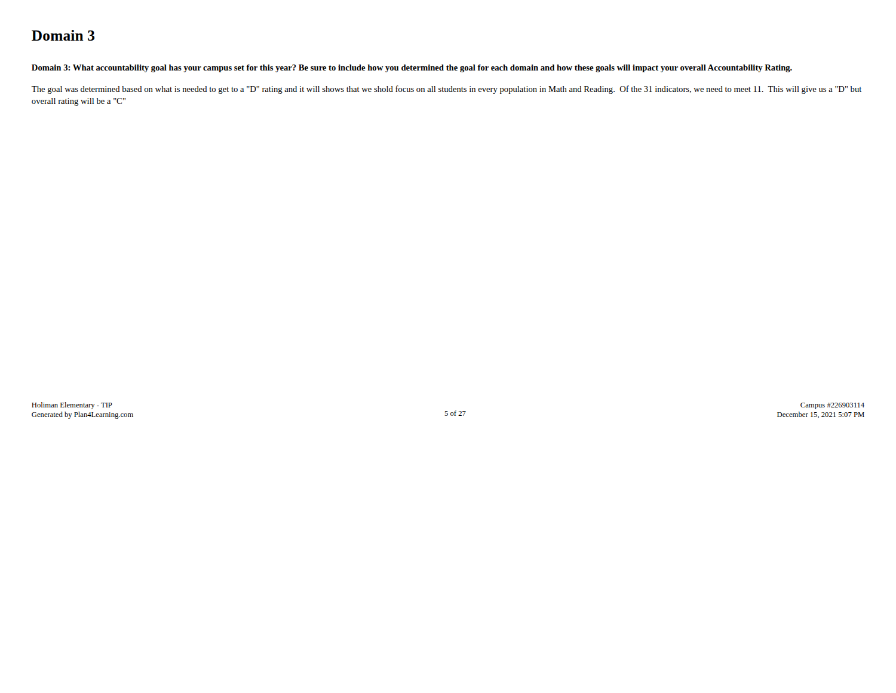Domain 3
Domain 3: What accountability goal has your campus set for this year? Be sure to include how you determined the goal for each domain and how these goals will impact your overall Accountability Rating.
The goal was determined based on what is needed to get to a "D" rating and it will shows that we shold focus on all students in every population in Math and Reading. Of the 31 indicators, we need to meet 11. This will give us a "D" but overall rating will be a "C"
Holiman Elementary - TIP
Generated by Plan4Learning.com
5 of 27
Campus #226903114
December 15, 2021 5:07 PM